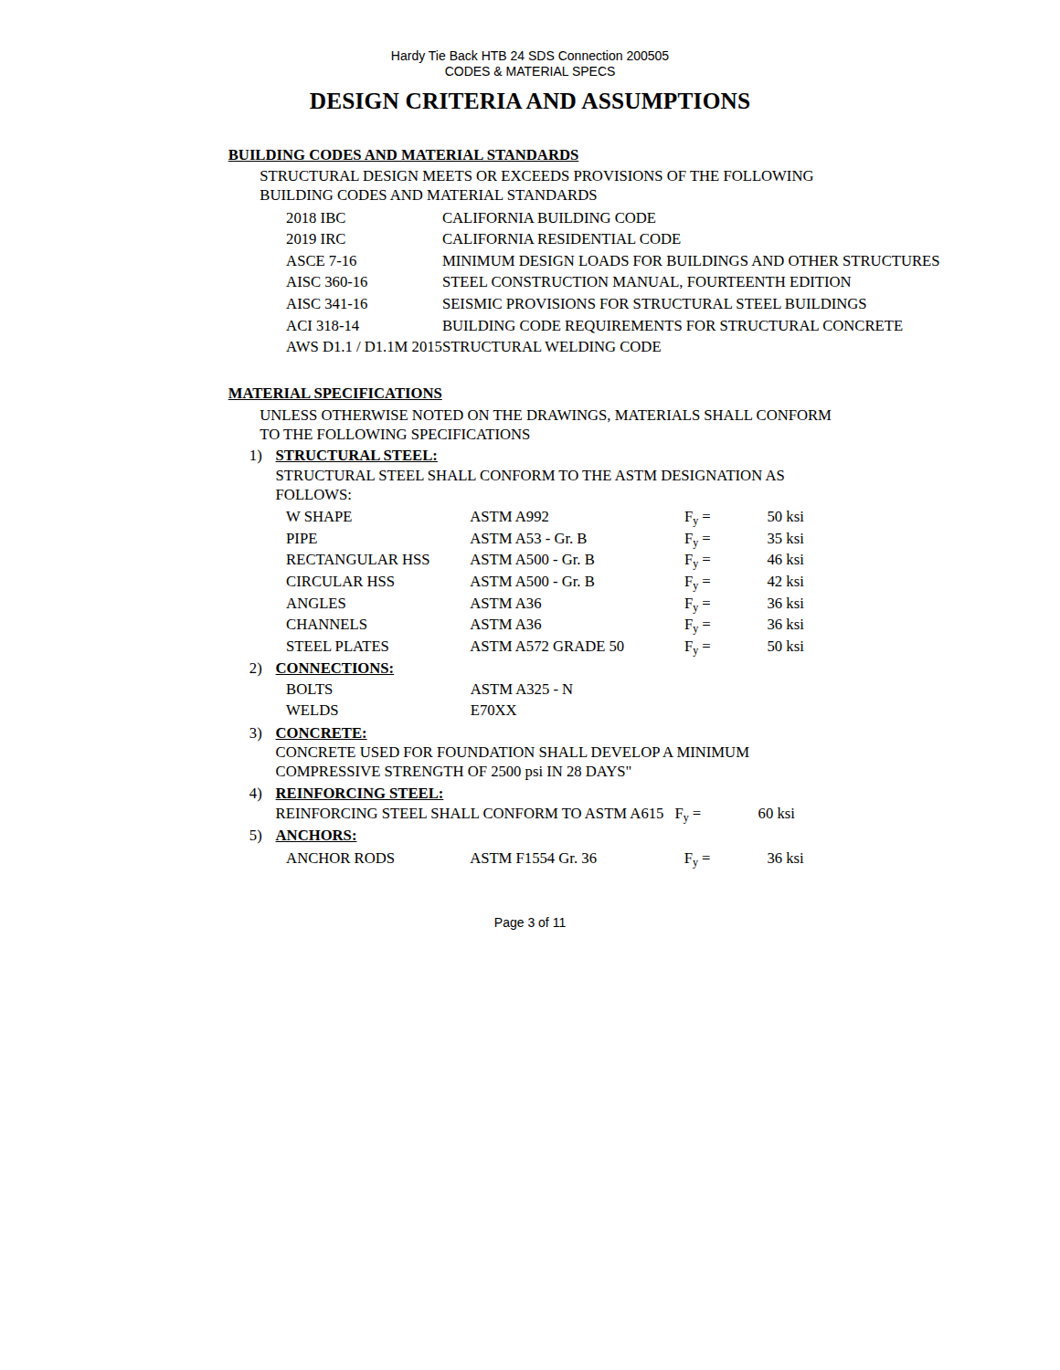Hardy Tie Back HTB 24 SDS Connection 200505
CODES & MATERIAL SPECS
DESIGN CRITERIA AND ASSUMPTIONS
BUILDING CODES AND MATERIAL STANDARDS
STRUCTURAL DESIGN MEETS OR EXCEEDS PROVISIONS OF THE FOLLOWING BUILDING CODES AND MATERIAL STANDARDS
| 2018 IBC | CALIFORNIA BUILDING CODE |
| 2019 IRC | CALIFORNIA RESIDENTIAL CODE |
| ASCE 7-16 | MINIMUM DESIGN LOADS FOR BUILDINGS AND OTHER STRUCTURES |
| AISC 360-16 | STEEL CONSTRUCTION MANUAL, FOURTEENTH EDITION |
| AISC 341-16 | SEISMIC PROVISIONS FOR STRUCTURAL STEEL BUILDINGS |
| ACI 318-14 | BUILDING CODE REQUIREMENTS FOR STRUCTURAL CONCRETE |
| AWS D1.1 / D1.1M 2015 | STRUCTURAL WELDING CODE |
MATERIAL SPECIFICATIONS
UNLESS OTHERWISE NOTED ON THE DRAWINGS, MATERIALS SHALL CONFORM TO THE FOLLOWING SPECIFICATIONS
1) STRUCTURAL STEEL:
STRUCTURAL STEEL SHALL CONFORM TO THE ASTM DESIGNATION AS FOLLOWS:
| W SHAPE | ASTM A992 | F y = | 50 ksi |
| PIPE | ASTM A53 - Gr. B | F y = | 35 ksi |
| RECTANGULAR HSS | ASTM A500 - Gr. B | F y = | 46 ksi |
| CIRCULAR HSS | ASTM A500 - Gr. B | F y = | 42 ksi |
| ANGLES | ASTM A36 | F y = | 36 ksi |
| CHANNELS | ASTM A36 | F y = | 36 ksi |
| STEEL PLATES | ASTM A572 GRADE 50 | F y = | 50 ksi |
2) CONNECTIONS:
| BOLTS | ASTM A325 - N |
| WELDS | E70XX |
3) CONCRETE:
CONCRETE USED FOR FOUNDATION SHALL DEVELOP A MINIMUM COMPRESSIVE STRENGTH OF 2500 psi IN 28 DAYS"
4) REINFORCING STEEL:
| REINFORCING STEEL SHALL CONFORM TO ASTM A615 | F y = | 60 ksi |
5) ANCHORS:
| ANCHOR RODS | ASTM F1554 Gr. 36 | F y = | 36 ksi |
Page 3 of 11